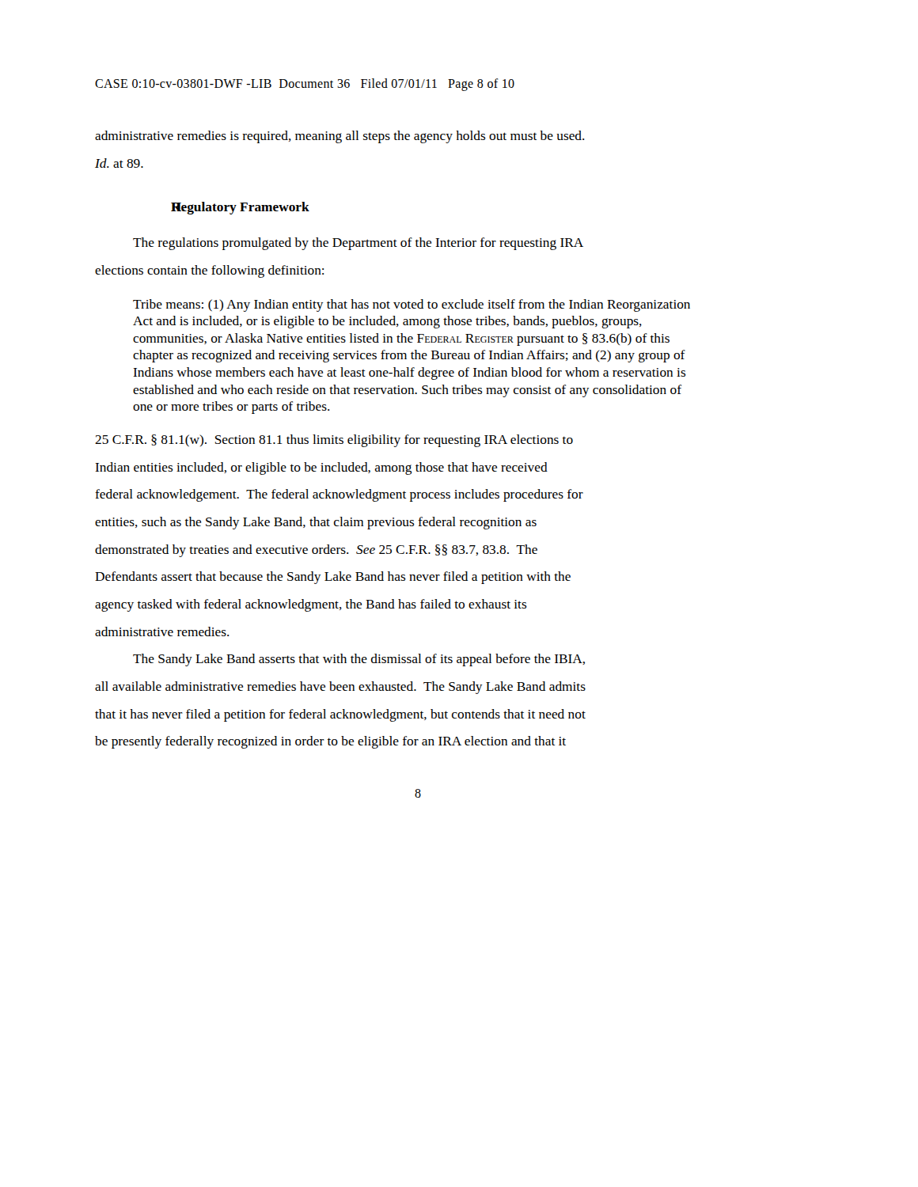CASE 0:10-cv-03801-DWF -LIB Document 36 Filed 07/01/11 Page 8 of 10
administrative remedies is required, meaning all steps the agency holds out must be used.
Id. at 89.
II. Regulatory Framework
The regulations promulgated by the Department of the Interior for requesting IRA
elections contain the following definition:
Tribe means: (1) Any Indian entity that has not voted to exclude itself from the Indian Reorganization Act and is included, or is eligible to be included, among those tribes, bands, pueblos, groups, communities, or Alaska Native entities listed in the Federal Register pursuant to § 83.6(b) of this chapter as recognized and receiving services from the Bureau of Indian Affairs; and (2) any group of Indians whose members each have at least one-half degree of Indian blood for whom a reservation is established and who each reside on that reservation. Such tribes may consist of any consolidation of one or more tribes or parts of tribes.
25 C.F.R. § 81.1(w). Section 81.1 thus limits eligibility for requesting IRA elections to
Indian entities included, or eligible to be included, among those that have received
federal acknowledgement. The federal acknowledgment process includes procedures for
entities, such as the Sandy Lake Band, that claim previous federal recognition as
demonstrated by treaties and executive orders. See 25 C.F.R. §§ 83.7, 83.8. The
Defendants assert that because the Sandy Lake Band has never filed a petition with the
agency tasked with federal acknowledgment, the Band has failed to exhaust its
administrative remedies.
The Sandy Lake Band asserts that with the dismissal of its appeal before the IBIA,
all available administrative remedies have been exhausted. The Sandy Lake Band admits
that it has never filed a petition for federal acknowledgment, but contends that it need not
be presently federally recognized in order to be eligible for an IRA election and that it
8